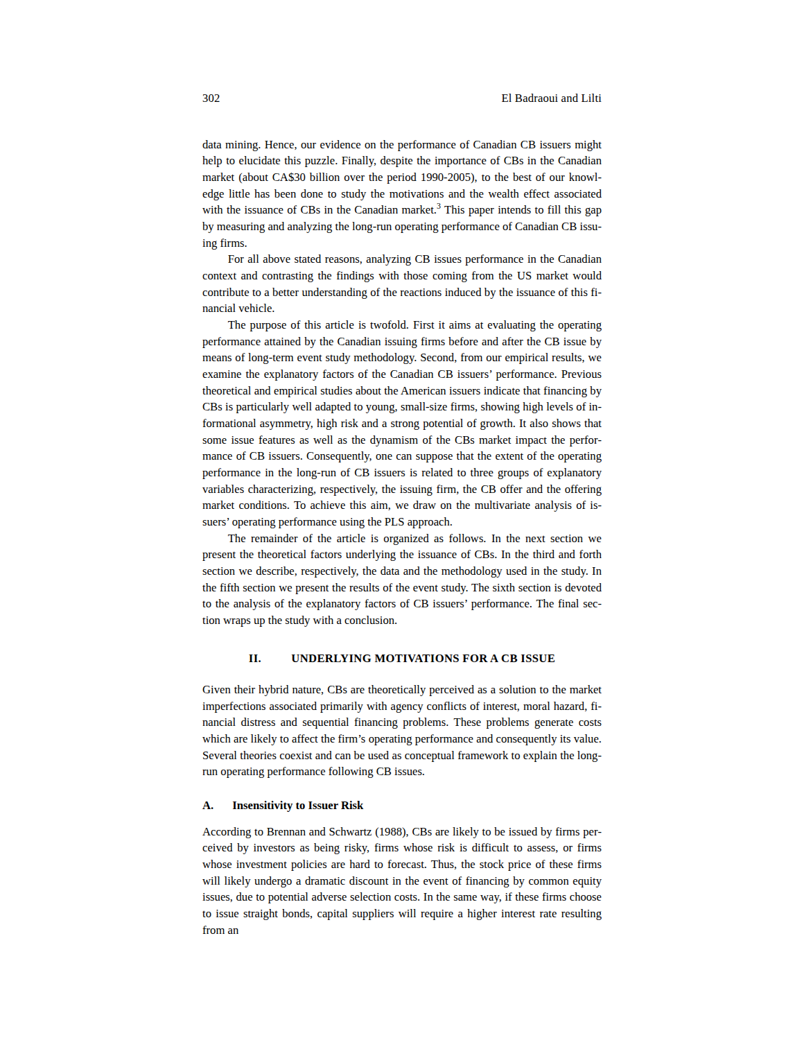302 El Badraoui and Lilti
data mining. Hence, our evidence on the performance of Canadian CB issuers might help to elucidate this puzzle. Finally, despite the importance of CBs in the Canadian market (about CA$30 billion over the period 1990-2005), to the best of our knowledge little has been done to study the motivations and the wealth effect associated with the issuance of CBs in the Canadian market.3 This paper intends to fill this gap by measuring and analyzing the long-run operating performance of Canadian CB issuing firms.
For all above stated reasons, analyzing CB issues performance in the Canadian context and contrasting the findings with those coming from the US market would contribute to a better understanding of the reactions induced by the issuance of this financial vehicle.
The purpose of this article is twofold. First it aims at evaluating the operating performance attained by the Canadian issuing firms before and after the CB issue by means of long-term event study methodology. Second, from our empirical results, we examine the explanatory factors of the Canadian CB issuers’ performance. Previous theoretical and empirical studies about the American issuers indicate that financing by CBs is particularly well adapted to young, small-size firms, showing high levels of informational asymmetry, high risk and a strong potential of growth. It also shows that some issue features as well as the dynamism of the CBs market impact the performance of CB issuers. Consequently, one can suppose that the extent of the operating performance in the long-run of CB issuers is related to three groups of explanatory variables characterizing, respectively, the issuing firm, the CB offer and the offering market conditions. To achieve this aim, we draw on the multivariate analysis of issuers’ operating performance using the PLS approach.
The remainder of the article is organized as follows. In the next section we present the theoretical factors underlying the issuance of CBs. In the third and forth section we describe, respectively, the data and the methodology used in the study. In the fifth section we present the results of the event study. The sixth section is devoted to the analysis of the explanatory factors of CB issuers’ performance. The final section wraps up the study with a conclusion.
II. UNDERLYING MOTIVATIONS FOR A CB ISSUE
Given their hybrid nature, CBs are theoretically perceived as a solution to the market imperfections associated primarily with agency conflicts of interest, moral hazard, financial distress and sequential financing problems. These problems generate costs which are likely to affect the firm’s operating performance and consequently its value. Several theories coexist and can be used as conceptual framework to explain the long-run operating performance following CB issues.
A. Insensitivity to Issuer Risk
According to Brennan and Schwartz (1988), CBs are likely to be issued by firms perceived by investors as being risky, firms whose risk is difficult to assess, or firms whose investment policies are hard to forecast. Thus, the stock price of these firms will likely undergo a dramatic discount in the event of financing by common equity issues, due to potential adverse selection costs. In the same way, if these firms choose to issue straight bonds, capital suppliers will require a higher interest rate resulting from an